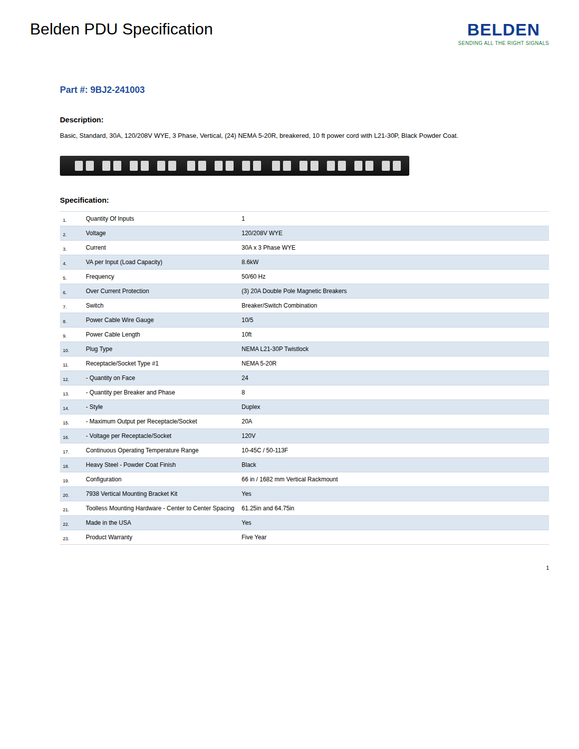Belden PDU Specification
BELDEN
SENDING ALL THE RIGHT SIGNALS
Part #: 9BJ2-241003
Description:
Basic, Standard, 30A, 120/208V WYE, 3 Phase, Vertical, (24) NEMA 5-20R, breakered, 10 ft power cord with L21-30P, Black Powder Coat.
Specification:
| 1. | Quantity Of Inputs | 1 |
| 2. | Voltage | 120/208V WYE |
| 3. | Current | 30A x 3 Phase WYE |
| 4. | VA per Input (Load Capacity) | 8.6kW |
| 5. | Frequency | 50/60 Hz |
| 6. | Over Current Protection | (3) 20A Double Pole Magnetic Breakers |
| 7. | Switch | Breaker/Switch Combination |
| 8. | Power Cable Wire Gauge | 10/5 |
| 9. | Power Cable Length | 10ft |
| 10. | Plug Type | NEMA L21-30P Twistlock |
| 11. | Receptacle/Socket Type #1 | NEMA 5-20R |
| 12. | - Quantity on Face | 24 |
| 13. | - Quantity per Breaker and Phase | 8 |
| 14. | - Style | Duplex |
| 15. | - Maximum Output per Receptacle/Socket | 20A |
| 16. | - Voltage per Receptacle/Socket | 120V |
| 17. | Continuous Operating Temperature Range | 10-45C / 50-113F |
| 18. | Heavy Steel - Powder Coat Finish | Black |
| 19. | Configuration | 66 in / 1682 mm Vertical Rackmount |
| 20. | 7938 Vertical Mounting Bracket Kit | Yes |
| 21. | Toolless Mounting Hardware - Center to Center Spacing | 61.25in and 64.75in |
| 22. | Made in the USA | Yes |
| 23. | Product Warranty | Five Year |
1